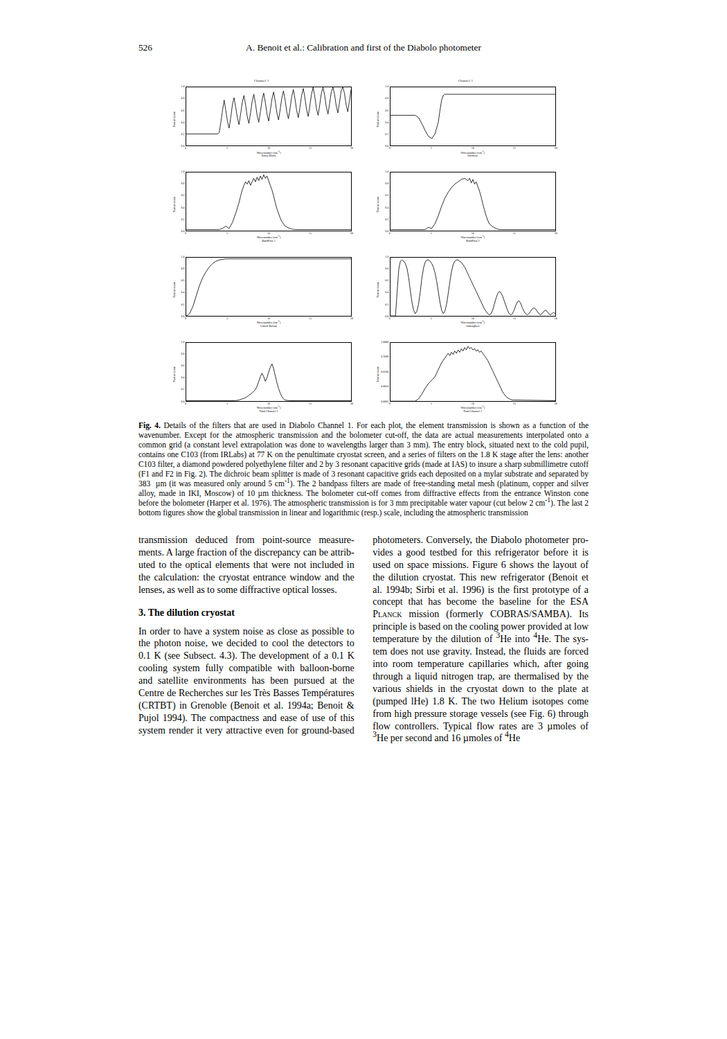526
A. Benoit et al.: Calibration and first of the Diabolo photometer
Channel 1
1.0 0.8 0.6 0.4 0.2 0.0
Transmission
0 5 10 15 20
Wavenumber (cm-1)
Entry Block
Channel 1
1.0 0.8 0.6 0.4 0.2 0.0
Transmission
0 5 10 15 20
Wavenumber (cm-1)
Dichroic
1.0 0.8 0.6 0.4 0.2 0.0
Transmission
0 5 10 15 20
Wavenumber (cm-1)
BandPass 1
1.0 0.8 0.6 0.4 0.2 0.0
Transmission
0 5 10 15 20
Wavenumber (cm-1)
BandPass 2
1.0 0.8 0.6 0.4 0.2 0.0
Transmission
0 5 10 15 20
Wavenumber (cm-1)
Cutoff Bolom
1.0 0.8 0.6 0.4 0.2 0.0
Transmission
0 5 10 15 20
Wavenumber (cm-1)
Atmosphere
1.0 0.8 0.6 0.4 0.2 0.0
Transmission
0 5 10 15 20
Wavenumber (cm-1)
Total Channel 1
1.0000 0.1000 0.0100 0.0010 0.0001
Transmission
0 5 10 15 20
Wavenumber (cm-1)
Total Channel 1
Fig. 4. Details of the filters that are used in Diabolo Channel 1. For each plot, the element transmission is shown as a function of the wavenumber. Except for the atmospheric transmission and the bolometer cut-off, the data are actual measurements interpolated onto a common grid (a constant level extrapolation was done to wavelengths larger than 3 mm). The entry block, situated next to the cold pupil, contains one C103 (from IRLabs) at 77 K on the penultimate cryostat screen, and a series of filters on the 1.8 K stage after the lens: another C103 filter, a diamond powdered polyethylene filter and 2 by 3 resonant capacitive grids (made at IAS) to insure a sharp submillimetre cutoff (F1 and F2 in Fig. 2). The dichroic beam splitter is made of 3 resonant capacitive grids each deposited on a mylar substrate and separated by 383 µm (it was measured only around 5 cm-1). The 2 bandpass filters are made of free-standing metal mesh (platinum, copper and silver alloy, made in IKI, Moscow) of 10 µm thickness. The bolometer cut-off comes from diffractive effects from the entrance Winston cone before the bolometer (Harper et al. 1976). The atmospheric transmission is for 3 mm precipitable water vapour (cut below 2 cm-1). The last 2 bottom figures show the global transmission in linear and logarithmic (resp.) scale, including the atmospheric transmission
transmission deduced from point-source measurements. A large fraction of the discrepancy can be attributed to the optical elements that were not included in the calculation: the cryostat entrance window and the lenses, as well as to some diffractive optical losses.
3. The dilution cryostat
In order to have a system noise as close as possible to the photon noise, we decided to cool the detectors to 0.1 K (see Subsect. 4.3). The development of a 0.1 K cooling system fully compatible with balloon-borne and satellite environments has been pursued at the Centre de Recherches sur les Très Basses Températures (CRTBT) in Grenoble (Benoit et al. 1994a; Benoit & Pujol 1994). The compactness and ease of use of this system render it very attractive even for ground-based photometers. Conversely, the Diabolo photometer provides a good testbed for this refrigerator before it is used on space missions. Figure 6 shows the layout of the dilution cryostat. This new refrigerator (Benoit et al. 1994b; Sirbi et al. 1996) is the first prototype of a concept that has become the baseline for the ESA Planck mission (formerly COBRAS/SAMBA). Its principle is based on the cooling power provided at low temperature by the dilution of 3He into 4He. The system does not use gravity. Instead, the fluids are forced into room temperature capillaries which, after going through a liquid nitrogen trap, are thermalised by the various shields in the cryostat down to the plate at (pumped lHe) 1.8 K. The two Helium isotopes come from high pressure storage vessels (see Fig. 6) through flow controllers. Typical flow rates are 3 µmoles of 3He per second and 16 µmoles of 4He